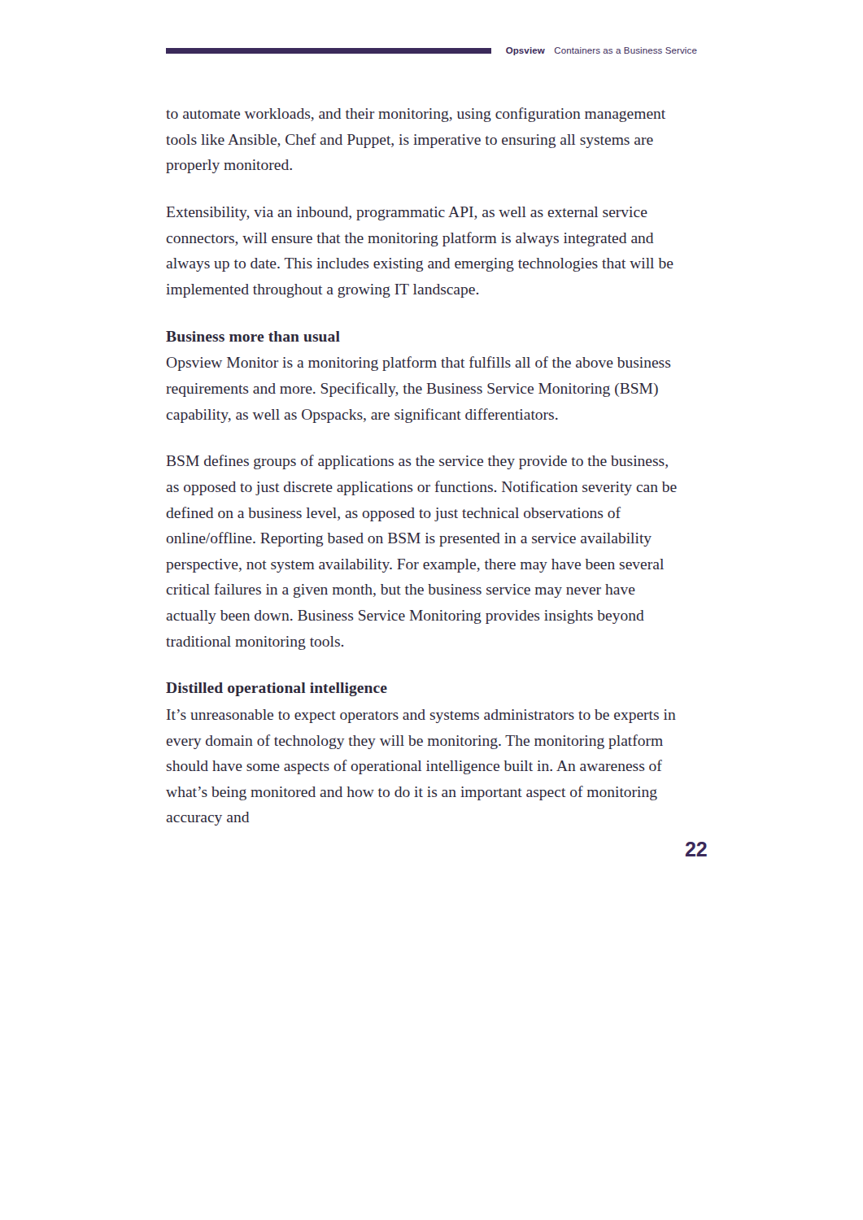Opsview Containers as a Business Service
to automate workloads, and their monitoring, using configuration management tools like Ansible, Chef and Puppet, is imperative to ensuring all systems are properly monitored.
Extensibility, via an inbound, programmatic API, as well as external service connectors, will ensure that the monitoring platform is always integrated and always up to date. This includes existing and emerging technologies that will be implemented throughout a growing IT landscape.
Business more than usual
Opsview Monitor is a monitoring platform that fulfills all of the above business requirements and more. Specifically, the Business Service Monitoring (BSM) capability, as well as Opspacks, are significant differentiators.
BSM defines groups of applications as the service they provide to the business, as opposed to just discrete applications or functions. Notification severity can be defined on a business level, as opposed to just technical observations of online/offline. Reporting based on BSM is presented in a service availability perspective, not system availability. For example, there may have been several critical failures in a given month, but the business service may never have actually been down. Business Service Monitoring provides insights beyond traditional monitoring tools.
Distilled operational intelligence
It’s unreasonable to expect operators and systems administrators to be experts in every domain of technology they will be monitoring. The monitoring platform should have some aspects of operational intelligence built in. An awareness of what’s being monitored and how to do it is an important aspect of monitoring accuracy and
22